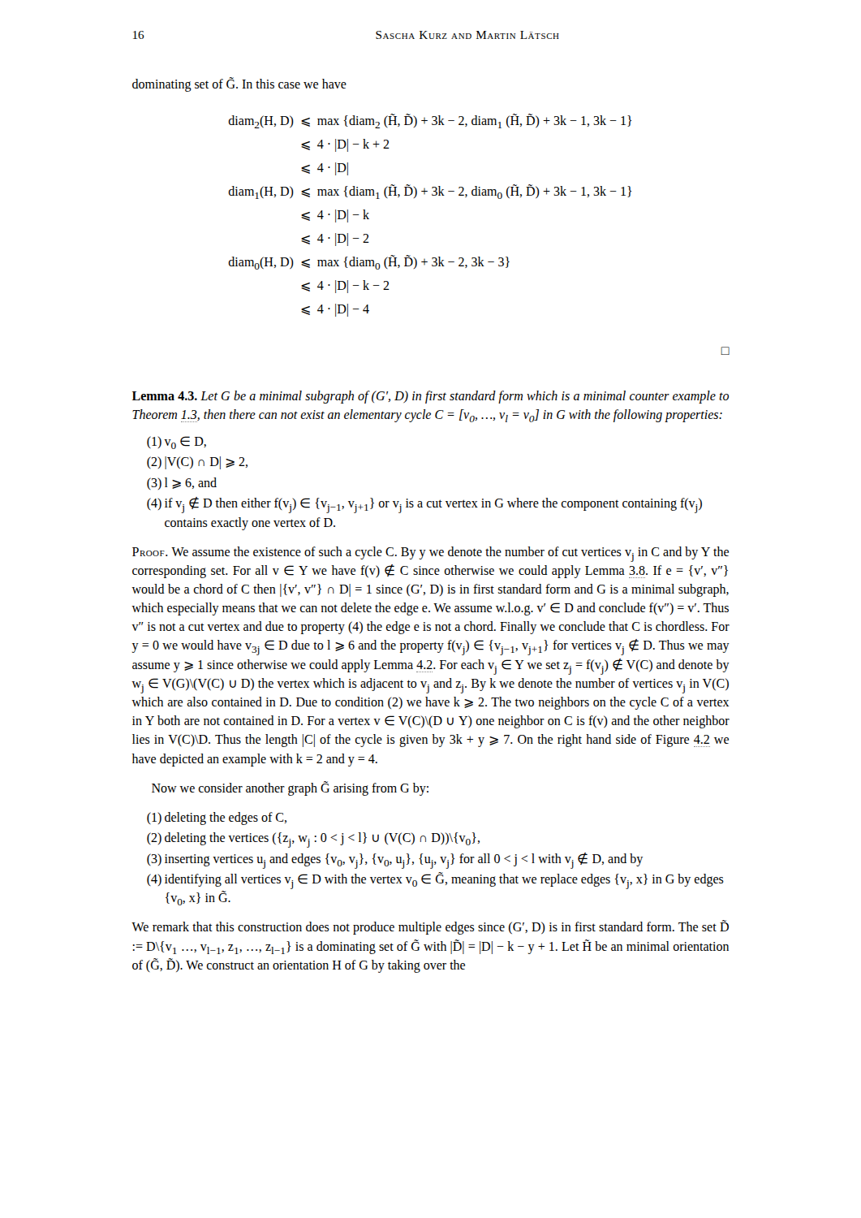16
Sascha Kurz and Martin Lätsch
dominating set of G̃. In this case we have
| diam 2 (H, D) | ⩽ | max {diam 2 (H̃, D̃) + 3k − 2, diam 1 (H̃, D̃) + 3k − 1, 3k − 1} |
| | ⩽ | 4 · /D/ − k + 2 |
| | ⩽ | 4 · /D/ |
| diam 1 (H, D) | ⩽ | max {diam 1 (H̃, D̃) + 3k − 2, diam 0 (H̃, D̃) + 3k − 1, 3k − 1} |
| | ⩽ | 4 · /D/ − k |
| | ⩽ | 4 · /D/ − 2 |
| diam 0 (H, D) | ⩽ | max {diam 0 (H̃, D̃) + 3k − 2, 3k − 3} |
| | ⩽ | 4 · /D/ − k − 2 |
| | ⩽ | 4 · /D/ − 4 |
□
Lemma 4.3. Let G be a minimal subgraph of (G′, D) in first standard form which is a minimal counter example to Theorem 1.3, then there can not exist an elementary cycle C = [v0, …, vl = v0] in G with the following properties:
v0 ∈ D,
|V(C) ∩ D| ⩾ 2,
l ⩾ 6, and
if vj ∉ D then either f(vj) ∈ {vj−1, vj+1} or vj is a cut vertex in G where the component containing f(vj) contains exactly one vertex of D.
Proof. We assume the existence of such a cycle C. By y we denote the number of cut vertices vj in C and by Y the corresponding set. For all v ∈ Y we have f(v) ∉ C since otherwise we could apply Lemma 3.8. If e = {v′, v″} would be a chord of C then |{v′, v″} ∩ D| = 1 since (G′, D) is in first standard form and G is a minimal subgraph, which especially means that we can not delete the edge e. We assume w.l.o.g. v′ ∈ D and conclude f(v″) = v′. Thus v″ is not a cut vertex and due to property (4) the edge e is not a chord. Finally we conclude that C is chordless. For y = 0 we would have v3j ∈ D due to l ⩾ 6 and the property f(vj) ∈ {vj−1, vj+1} for vertices vj ∉ D. Thus we may assume y ⩾ 1 since otherwise we could apply Lemma 4.2. For each vj ∈ Y we set zj = f(vj) ∉ V(C) and denote by wj ∈ V(G)\(V(C) ∪ D) the vertex which is adjacent to vj and zj. By k we denote the number of vertices vj in V(C) which are also contained in D. Due to condition (2) we have k ⩾ 2. The two neighbors on the cycle C of a vertex in Y both are not contained in D. For a vertex v ∈ V(C)\(D ∪ Y) one neighbor on C is f(v) and the other neighbor lies in V(C)\D. Thus the length |C| of the cycle is given by 3k + y ⩾ 7. On the right hand side of Figure 4.2 we have depicted an example with k = 2 and y = 4.
Now we consider another graph G̃ arising from G by:
deleting the edges of C,
deleting the vertices ({zj, wj : 0 < j < l} ∪ (V(C) ∩ D))\{v0},
inserting vertices uj and edges {v0, vj}, {v0, uj}, {uj, vj} for all 0 < j < l with vj ∉ D, and by
identifying all vertices vj ∈ D with the vertex v0 ∈ G̃, meaning that we replace edges {vj, x} in G by edges {v0, x} in G̃.
We remark that this construction does not produce multiple edges since (G′, D) is in first standard form. The set D̃ := D\{v1 …, vl−1, z1, …, zl−1} is a dominating set of G̃ with |D̃| = |D| − k − y + 1. Let H̃ be an minimal orientation of (G̃, D̃). We construct an orientation H of G by taking over the